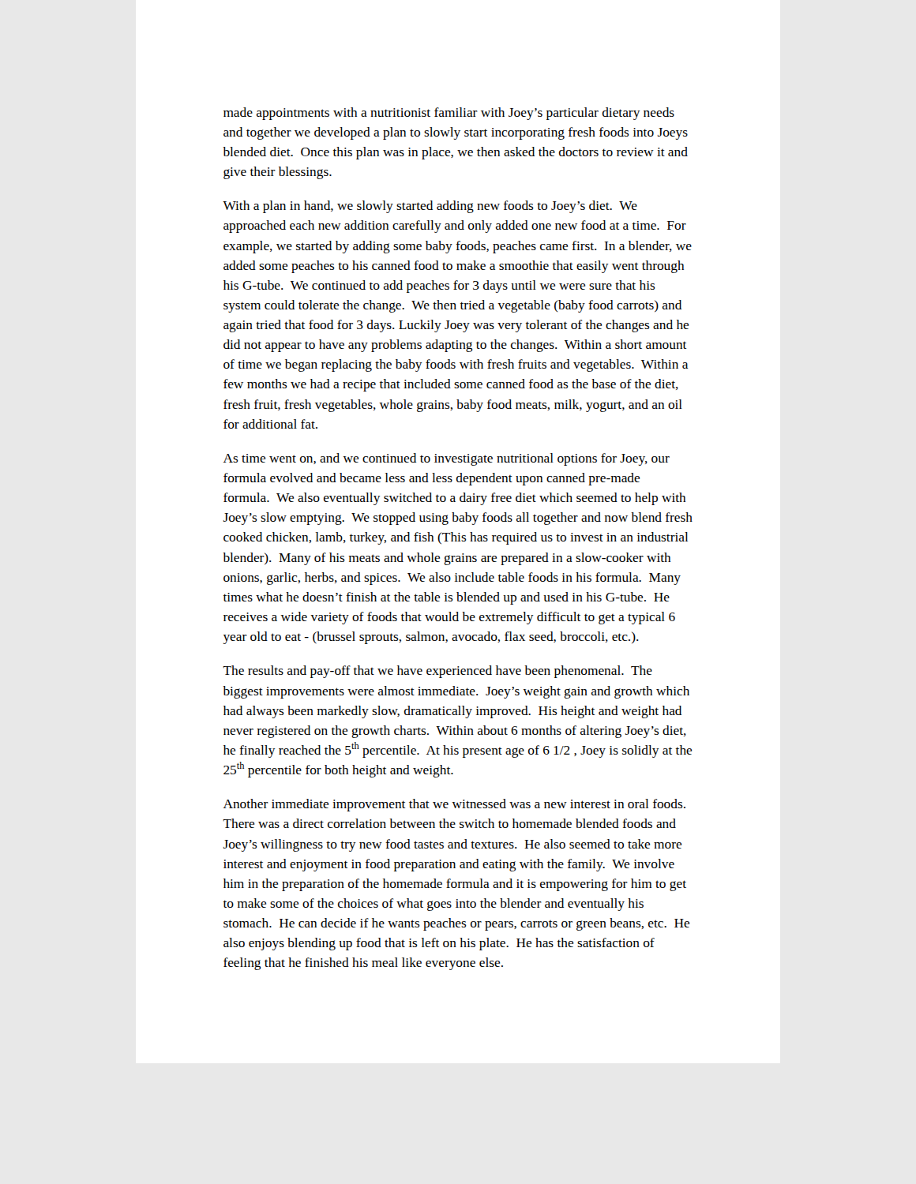made appointments with a nutritionist familiar with Joey’s particular dietary needs and together we developed a plan to slowly start incorporating fresh foods into Joeys blended diet. Once this plan was in place, we then asked the doctors to review it and give their blessings.
With a plan in hand, we slowly started adding new foods to Joey’s diet. We approached each new addition carefully and only added one new food at a time. For example, we started by adding some baby foods, peaches came first. In a blender, we added some peaches to his canned food to make a smoothie that easily went through his G-tube. We continued to add peaches for 3 days until we were sure that his system could tolerate the change. We then tried a vegetable (baby food carrots) and again tried that food for 3 days. Luckily Joey was very tolerant of the changes and he did not appear to have any problems adapting to the changes. Within a short amount of time we began replacing the baby foods with fresh fruits and vegetables. Within a few months we had a recipe that included some canned food as the base of the diet, fresh fruit, fresh vegetables, whole grains, baby food meats, milk, yogurt, and an oil for additional fat.
As time went on, and we continued to investigate nutritional options for Joey, our formula evolved and became less and less dependent upon canned pre-made formula. We also eventually switched to a dairy free diet which seemed to help with Joey’s slow emptying. We stopped using baby foods all together and now blend fresh cooked chicken, lamb, turkey, and fish (This has required us to invest in an industrial blender). Many of his meats and whole grains are prepared in a slow-cooker with onions, garlic, herbs, and spices. We also include table foods in his formula. Many times what he doesn’t finish at the table is blended up and used in his G-tube. He receives a wide variety of foods that would be extremely difficult to get a typical 6 year old to eat - (brussel sprouts, salmon, avocado, flax seed, broccoli, etc.).
The results and pay-off that we have experienced have been phenomenal. The biggest improvements were almost immediate. Joey’s weight gain and growth which had always been markedly slow, dramatically improved. His height and weight had never registered on the growth charts. Within about 6 months of altering Joey’s diet, he finally reached the 5th percentile. At his present age of 6 1/2 , Joey is solidly at the 25th percentile for both height and weight.
Another immediate improvement that we witnessed was a new interest in oral foods. There was a direct correlation between the switch to homemade blended foods and Joey’s willingness to try new food tastes and textures. He also seemed to take more interest and enjoyment in food preparation and eating with the family. We involve him in the preparation of the homemade formula and it is empowering for him to get to make some of the choices of what goes into the blender and eventually his stomach. He can decide if he wants peaches or pears, carrots or green beans, etc. He also enjoys blending up food that is left on his plate. He has the satisfaction of feeling that he finished his meal like everyone else.